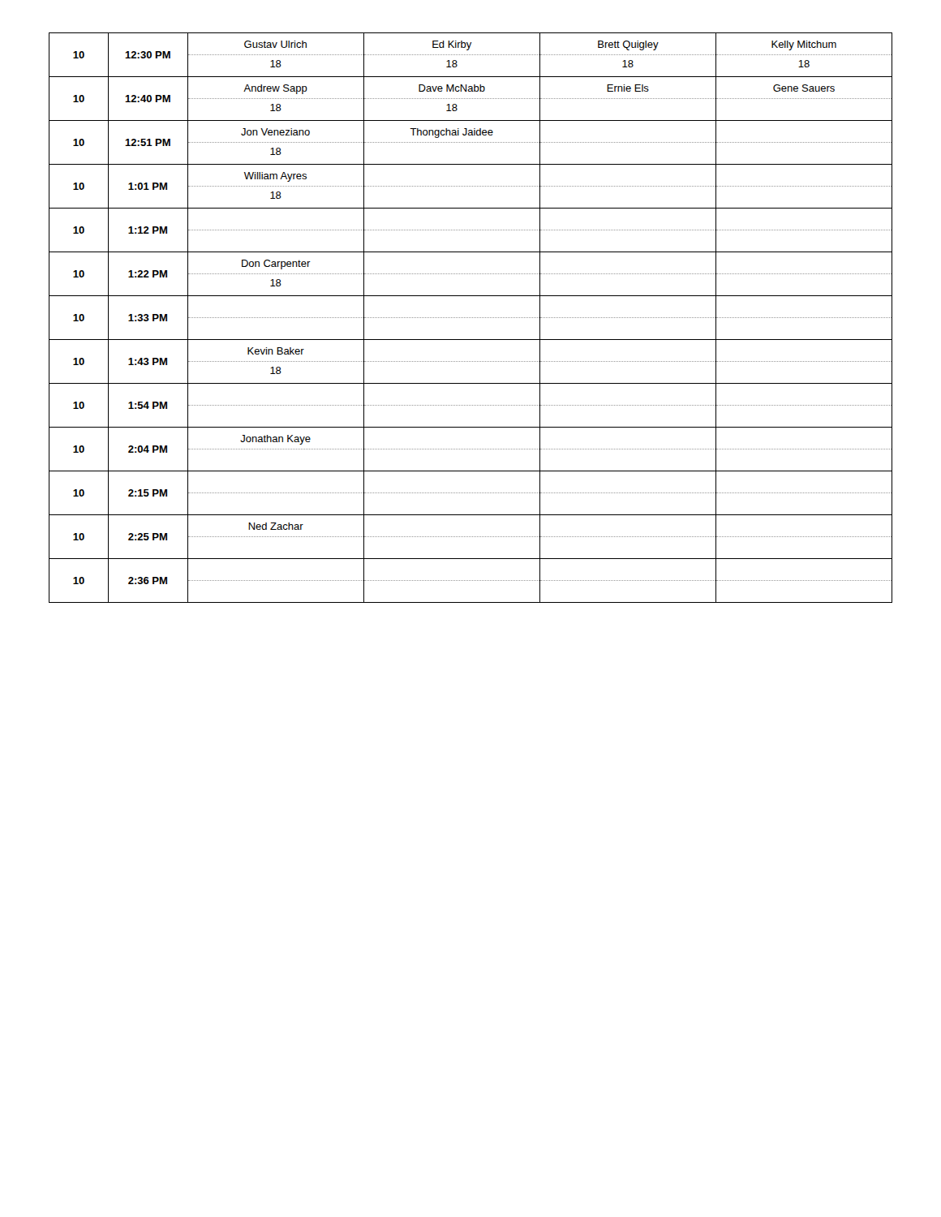| 10 | 12:30 PM | Gustav Ulrich 18 | Ed Kirby 18 | Brett Quigley 18 | Kelly Mitchum 18 |
| 10 | 12:40 PM | Andrew Sapp 18 | Dave McNabb 18 | Ernie Els | Gene Sauers |
| 10 | 12:51 PM | Jon Veneziano 18 | Thongchai Jaidee | | |
| 10 | 1:01 PM | William Ayres 18 | | | |
| 10 | 1:12 PM | | | | |
| 10 | 1:22 PM | Don Carpenter 18 | | | |
| 10 | 1:33 PM | | | | |
| 10 | 1:43 PM | Kevin Baker 18 | | | |
| 10 | 1:54 PM | | | | |
| 10 | 2:04 PM | Jonathan Kaye | | | |
| 10 | 2:15 PM | | | | |
| 10 | 2:25 PM | Ned Zachar | | | |
| 10 | 2:36 PM | | | | |